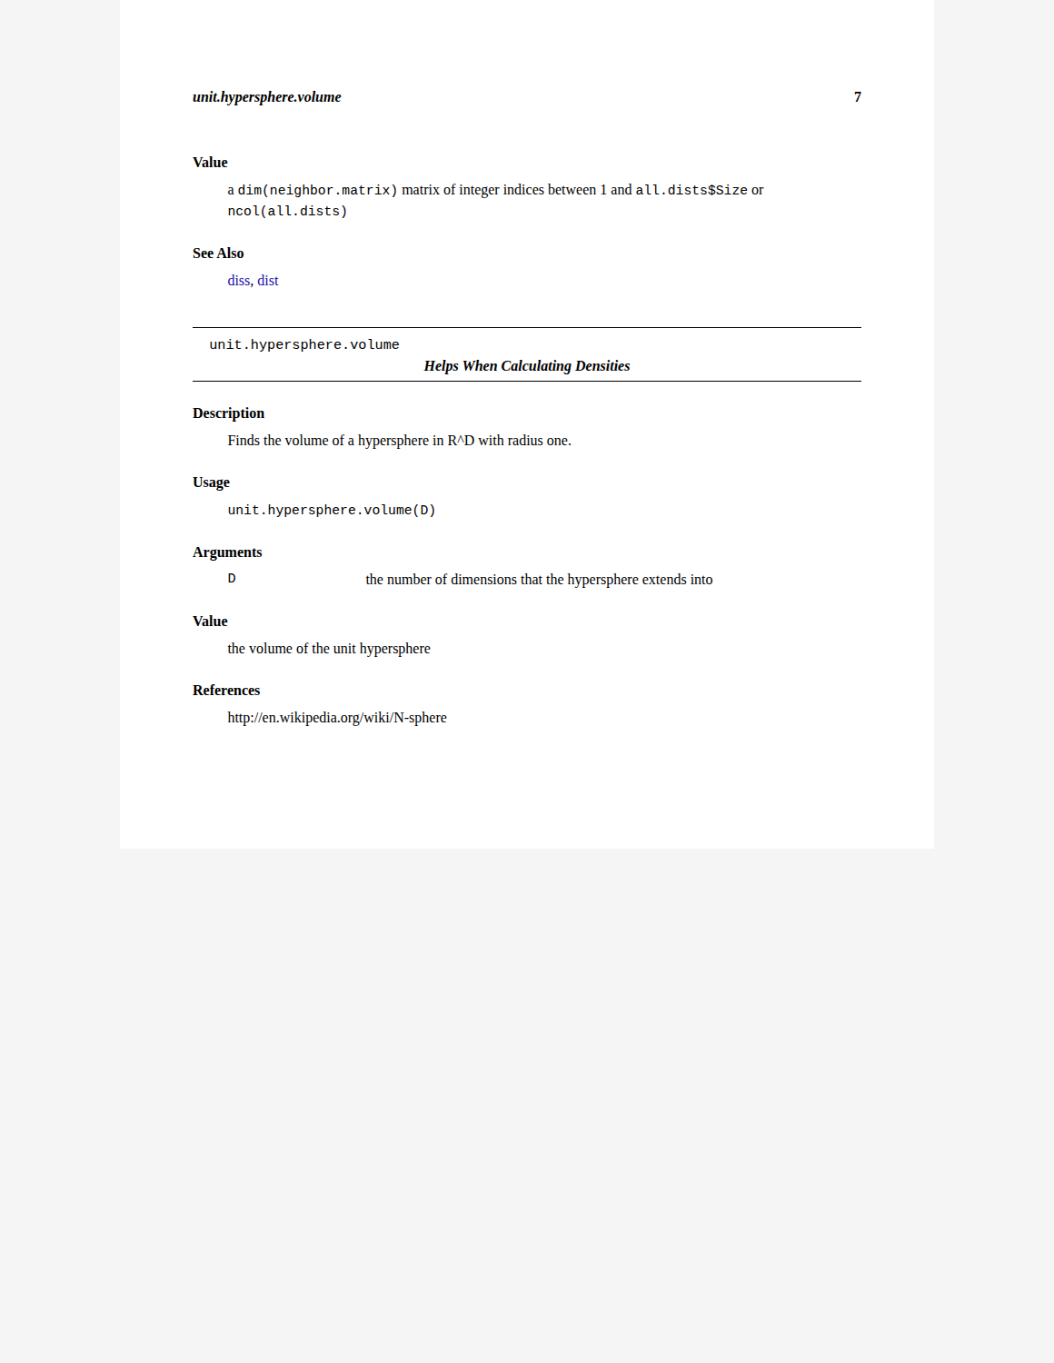unit.hypersphere.volume 7
Value
a dim(neighbor.matrix) matrix of integer indices between 1 and all.dists$Size or ncol(all.dists)
See Also
diss, dist
unit.hypersphere.volume
Helps When Calculating Densities
Description
Finds the volume of a hypersphere in R^D with radius one.
Usage
unit.hypersphere.volume(D)
Arguments
D
the number of dimensions that the hypersphere extends into
Value
the volume of the unit hypersphere
References
http://en.wikipedia.org/wiki/N-sphere